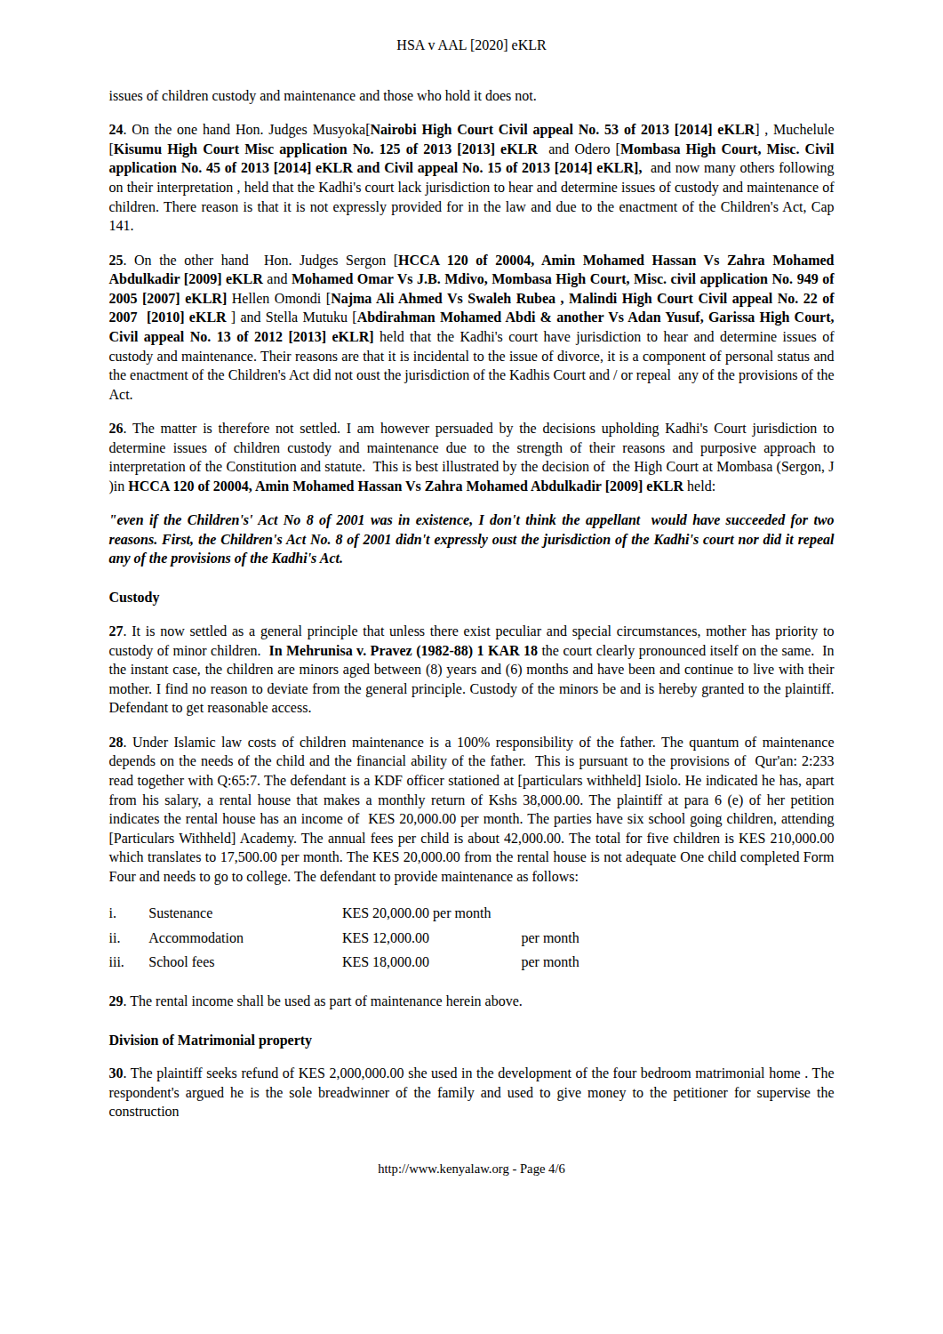HSA v AAL [2020] eKLR
issues of children custody and maintenance and those who hold it does not.
24. On the one hand Hon. Judges Musyoka[Nairobi High Court Civil appeal No. 53 of 2013 [2014] eKLR] , Muchelule [Kisumu High Court Misc application No. 125 of 2013 [2013] eKLR and Odero [Mombasa High Court, Misc. Civil application No. 45 of 2013 [2014] eKLR and Civil appeal No. 15 of 2013 [2014] eKLR], and now many others following on their interpretation , held that the Kadhi's court lack jurisdiction to hear and determine issues of custody and maintenance of children. There reason is that it is not expressly provided for in the law and due to the enactment of the Children's Act, Cap 141.
25. On the other hand Hon. Judges Sergon [HCCA 120 of 20004, Amin Mohamed Hassan Vs Zahra Mohamed Abdulkadir [2009] eKLR and Mohamed Omar Vs J.B. Mdivo, Mombasa High Court, Misc. civil application No. 949 of 2005 [2007] eKLR] Hellen Omondi [Najma Ali Ahmed Vs Swaleh Rubea , Malindi High Court Civil appeal No. 22 of 2007 [2010] eKLR ] and Stella Mutuku [Abdirahman Mohamed Abdi & another Vs Adan Yusuf, Garissa High Court, Civil appeal No. 13 of 2012 [2013] eKLR] held that the Kadhi's court have jurisdiction to hear and determine issues of custody and maintenance. Their reasons are that it is incidental to the issue of divorce, it is a component of personal status and the enactment of the Children's Act did not oust the jurisdiction of the Kadhis Court and / or repeal any of the provisions of the Act.
26. The matter is therefore not settled. I am however persuaded by the decisions upholding Kadhi's Court jurisdiction to determine issues of children custody and maintenance due to the strength of their reasons and purposive approach to interpretation of the Constitution and statute. This is best illustrated by the decision of the High Court at Mombasa (Sergon, J )in HCCA 120 of 20004, Amin Mohamed Hassan Vs Zahra Mohamed Abdulkadir [2009] eKLR held:
"even if the Children's' Act No 8 of 2001 was in existence, I don't think the appellant would have succeeded for two reasons. First, the Children's Act No. 8 of 2001 didn't expressly oust the jurisdiction of the Kadhi's court nor did it repeal any of the provisions of the Kadhi's Act.
Custody
27. It is now settled as a general principle that unless there exist peculiar and special circumstances, mother has priority to custody of minor children. In Mehrunisa v. Pravez (1982-88) 1 KAR 18 the court clearly pronounced itself on the same. In the instant case, the children are minors aged between (8) years and (6) months and have been and continue to live with their mother. I find no reason to deviate from the general principle. Custody of the minors be and is hereby granted to the plaintiff. Defendant to get reasonable access.
28. Under Islamic law costs of children maintenance is a 100% responsibility of the father. The quantum of maintenance depends on the needs of the child and the financial ability of the father. This is pursuant to the provisions of Qur'an: 2:233 read together with Q:65:7. The defendant is a KDF officer stationed at [particulars withheld] Isiolo. He indicated he has, apart from his salary, a rental house that makes a monthly return of Kshs 38,000.00. The plaintiff at para 6 (e) of her petition indicates the rental house has an income of KES 20,000.00 per month. The parties have six school going children, attending [Particulars Withheld] Academy. The annual fees per child is about 42,000.00. The total for five children is KES 210,000.00 which translates to 17,500.00 per month. The KES 20,000.00 from the rental house is not adequate One child completed Form Four and needs to go to college. The defendant to provide maintenance as follows:
| i. | Sustenance | KES 20,000.00 per month | |
| ii. | Accommodation | KES 12,000.00 | per month |
| iii. | School fees | KES 18,000.00 | per month |
29. The rental income shall be used as part of maintenance herein above.
Division of Matrimonial property
30. The plaintiff seeks refund of KES 2,000,000.00 she used in the development of the four bedroom matrimonial home . The respondent's argued he is the sole breadwinner of the family and used to give money to the petitioner for supervise the construction
http://www.kenyalaw.org - Page 4/6